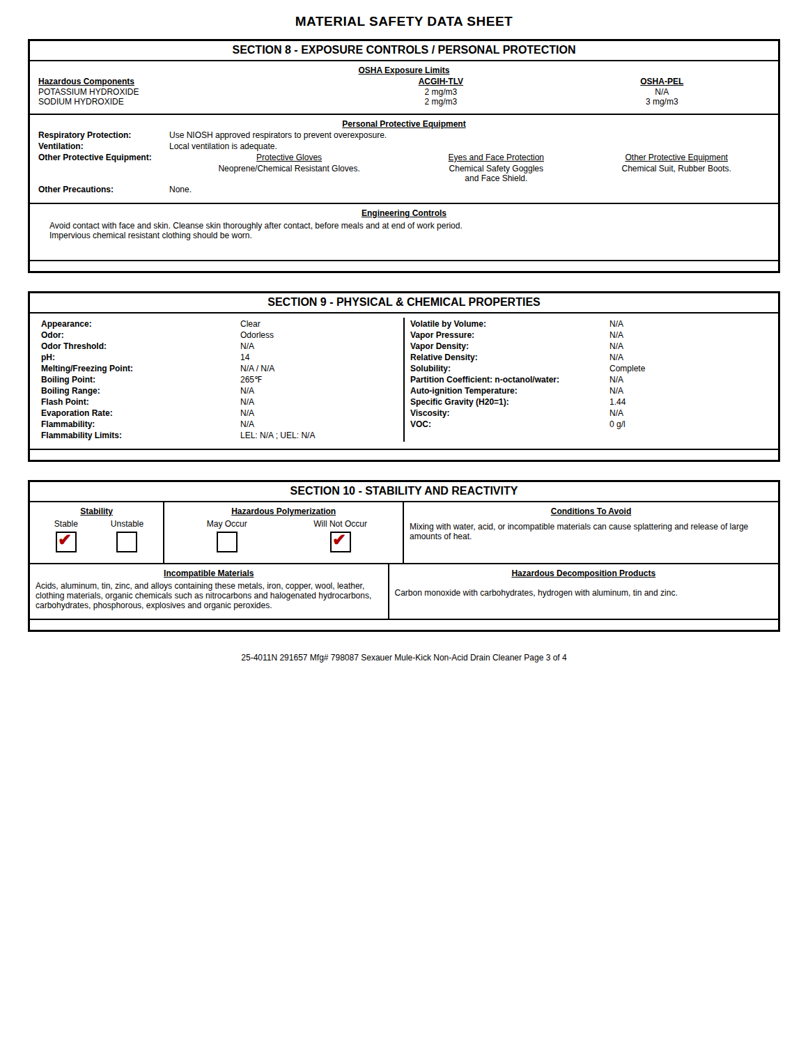MATERIAL SAFETY DATA SHEET
SECTION 8 - EXPOSURE CONTROLS / PERSONAL PROTECTION
OSHA Exposure Limits
| Hazardous Components | ACGIH-TLV | OSHA-PEL |
| --- | --- | --- |
| POTASSIUM HYDROXIDE | 2 mg/m3 | N/A |
| SODIUM HYDROXIDE | 2 mg/m3 | 3 mg/m3 |
Personal Protective Equipment
| Respiratory Protection: | Use NIOSH approved respirators to prevent overexposure. |
| Ventilation: | Local ventilation is adequate. |
| Other Protective Equipment: | Protective Gloves | Eyes and Face Protection | Other Protective Equipment |
| | Neoprene/Chemical Resistant Gloves. | Chemical Safety Goggles and Face Shield. | Chemical Suit, Rubber Boots. |
| Other Precautions: | None. |
Engineering Controls
Avoid contact with face and skin. Cleanse skin thoroughly after contact, before meals and at end of work period.
Impervious chemical resistant clothing should be worn.
SECTION 9 - PHYSICAL & CHEMICAL PROPERTIES
| / Appearance: / Clear / / Odor: / Odorless / / Odor Threshold: / N/A / / pH: / 14 / / Melting/Freezing Point: / N/A / N/A / / Boiling Point: / 265℉ / / Boiling Range: / N/A / / Flash Point: / N/A / / Evaporation Rate: / N/A / / Flammability: / N/A / / Flammability Limits: / LEL: N/A ; UEL: N/A / | / Volatile by Volume: / N/A / / Vapor Pressure: / N/A / / Vapor Density: / N/A / / Relative Density: / N/A / / Solubility: / Complete / / Partition Coefficient: n-octanol/water: / N/A / / Auto-ignition Temperature: / N/A / / Specific Gravity (H20=1): / 1.44 / / Viscosity: / N/A / / VOC: / 0 g/l / |
SECTION 10 - STABILITY AND REACTIVITY
Stability
Stable
Unstable
Hazardous Polymerization
May Occur
Will Not Occur
Conditions To Avoid
Mixing with water, acid, or incompatible materials can cause splattering and release of large amounts of heat.
Incompatible Materials
Acids, aluminum, tin, zinc, and alloys containing these metals, iron, copper, wool, leather, clothing materials, organic chemicals such as nitrocarbons and halogenated hydrocarbons, carbohydrates, phosphorous, explosives and organic peroxides.
Hazardous Decomposition Products
Carbon monoxide with carbohydrates, hydrogen with aluminum, tin and zinc.
25-4011N 291657 Mfg# 798087 Sexauer Mule-Kick Non-Acid Drain Cleaner Page 3 of 4